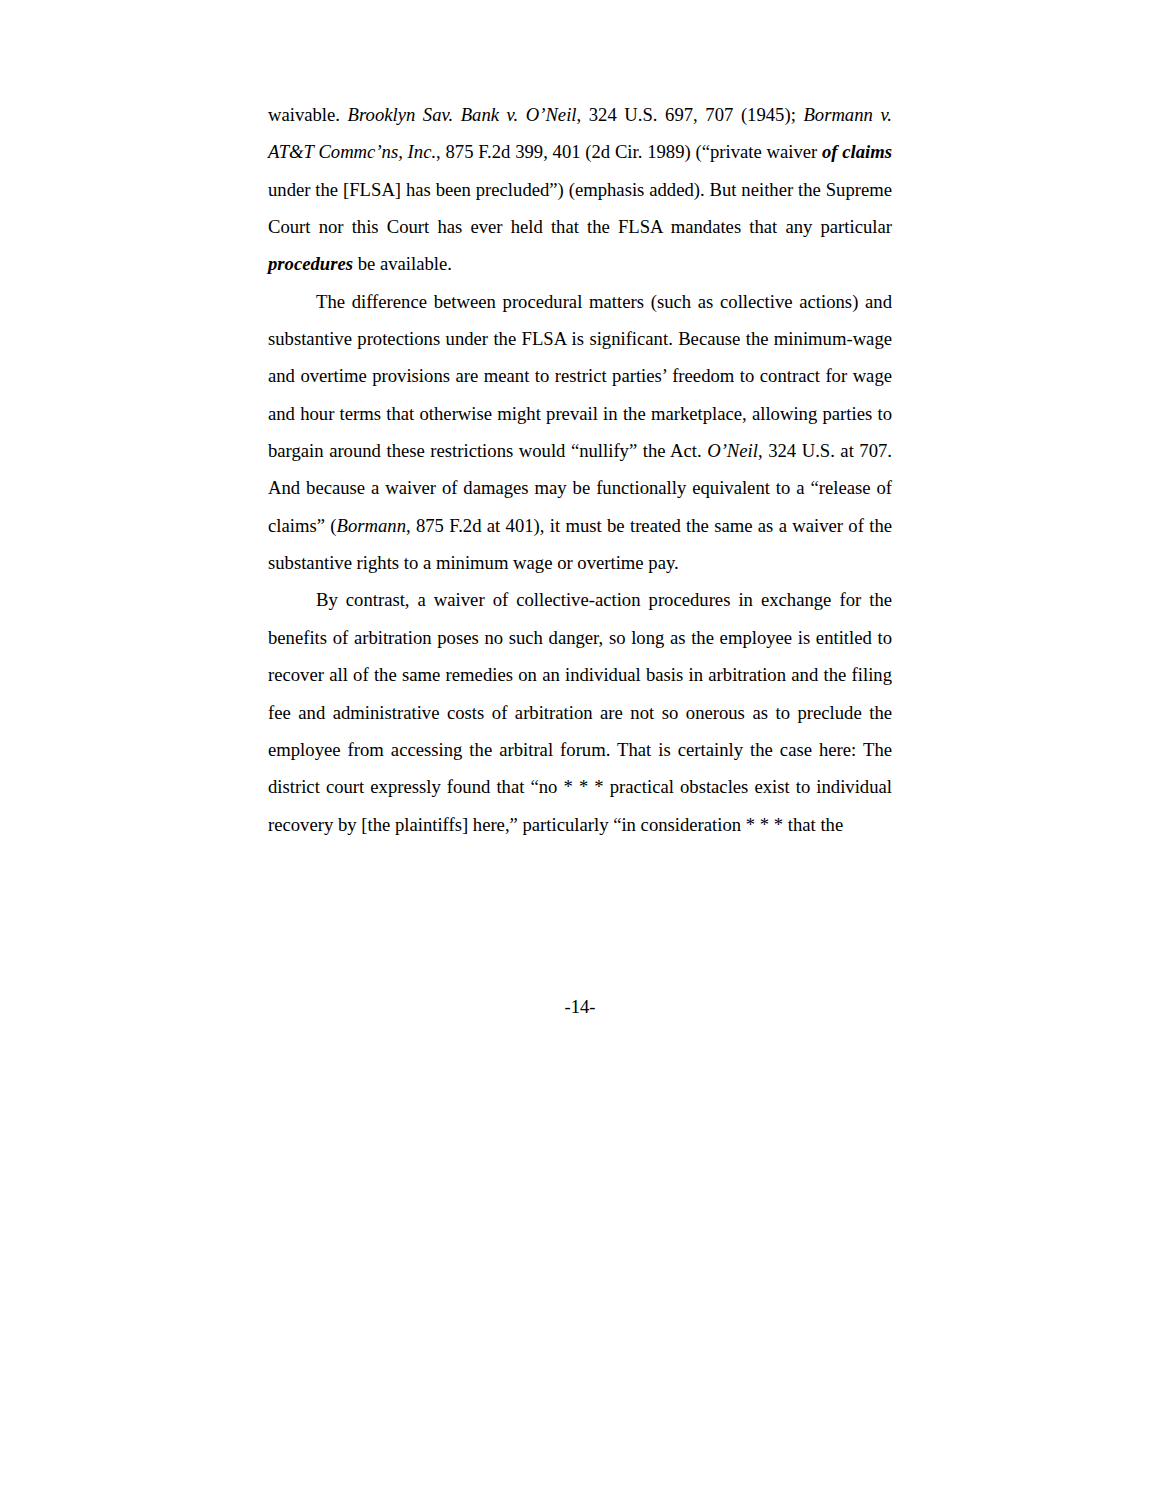waivable. Brooklyn Sav. Bank v. O’Neil, 324 U.S. 697, 707 (1945); Bormann v. AT&T Commc’ns, Inc., 875 F.2d 399, 401 (2d Cir. 1989) (“private waiver of claims under the [FLSA] has been precluded”) (emphasis added). But neither the Supreme Court nor this Court has ever held that the FLSA mandates that any particular procedures be available.
The difference between procedural matters (such as collective actions) and substantive protections under the FLSA is significant. Because the minimum-wage and overtime provisions are meant to restrict parties’ freedom to contract for wage and hour terms that otherwise might prevail in the marketplace, allowing parties to bargain around these restrictions would “nullify” the Act. O’Neil, 324 U.S. at 707. And because a waiver of damages may be functionally equivalent to a “release of claims” (Bormann, 875 F.2d at 401), it must be treated the same as a waiver of the substantive rights to a minimum wage or overtime pay.
By contrast, a waiver of collective-action procedures in exchange for the benefits of arbitration poses no such danger, so long as the employee is entitled to recover all of the same remedies on an individual basis in arbitration and the filing fee and administrative costs of arbitration are not so onerous as to preclude the employee from accessing the arbitral forum. That is certainly the case here: The district court expressly found that “no * * * practical obstacles exist to individual recovery by [the plaintiffs] here,” particularly “in consideration * * * that the
-14-